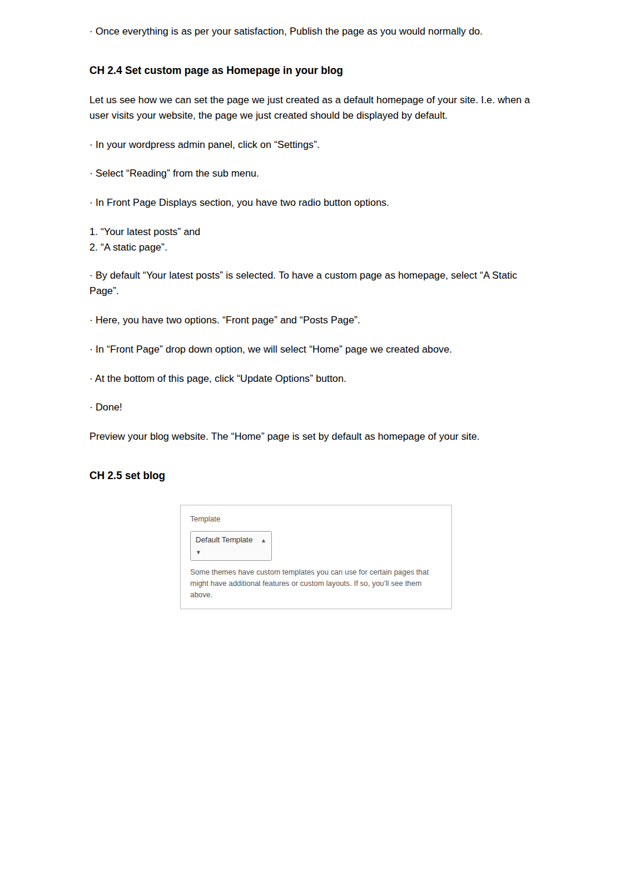· Once everything is as per your satisfaction, Publish the page as you would normally do.
CH 2.4 Set custom page as Homepage in your blog
Let us see how we can set the page we just created as a default homepage of your site. I.e. when a user visits your website, the page we just created should be displayed by default.
· In your wordpress admin panel, click on “Settings”.
· Select “Reading” from the sub menu.
· In Front Page Displays section, you have two radio button options.
1. “Your latest posts” and
2. “A static page”.
· By default “Your latest posts” is selected. To have a custom page as homepage, select “A Static Page”.
· Here, you have two options. “Front page” and “Posts Page”.
· In “Front Page” drop down option, we will select “Home” page we created above.
· At the bottom of this page, click “Update Options” button.
· Done!
Preview your blog website. The “Home” page is set by default as homepage of your site.
CH 2.5 set blog
Template
Default Template ▲
▼
Some themes have custom templates you can use for certain pages that might have additional features or custom layouts. If so, you’ll see them above.